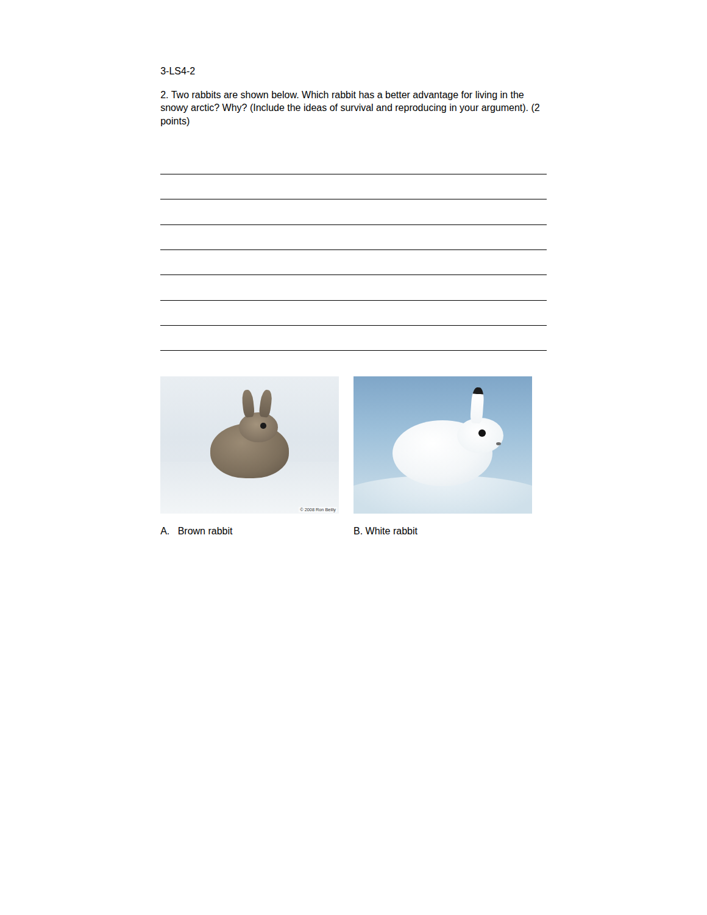3-LS4-2
2. Two rabbits are shown below. Which rabbit has a better advantage for living in the snowy arctic? Why? (Include the ideas of survival and reproducing in your argument). (2 points)
| © 2008 Ron Beilly | |
| A. Brown rabbit | B. White rabbit |